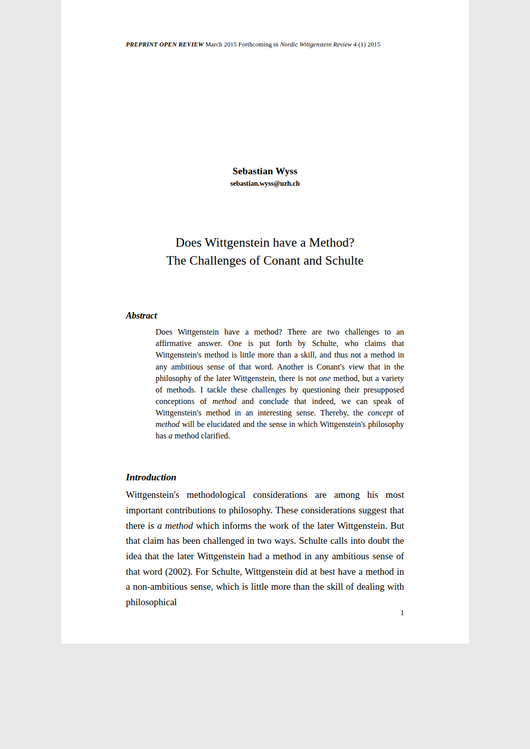PREPRINT OPEN REVIEW March 2015 Forthcoming in Nordic Wittgenstein Review 4 (1) 2015
Sebastian Wyss
sebastian.wyss@uzh.ch
Does Wittgenstein have a Method?
The Challenges of Conant and Schulte
Abstract
Does Wittgenstein have a method? There are two challenges to an affirmative answer. One is put forth by Schulte, who claims that Wittgenstein's method is little more than a skill, and thus not a method in any ambitious sense of that word. Another is Conant's view that in the philosophy of the later Wittgenstein, there is not one method, but a variety of methods. I tackle these challenges by questioning their presupposed conceptions of method and conclude that indeed, we can speak of Wittgenstein's method in an interesting sense. Thereby, the concept of method will be elucidated and the sense in which Wittgenstein's philosophy has a method clarified.
Introduction
Wittgenstein's methodological considerations are among his most important contributions to philosophy. These considerations suggest that there is a method which informs the work of the later Wittgenstein. But that claim has been challenged in two ways. Schulte calls into doubt the idea that the later Wittgenstein had a method in any ambitious sense of that word (2002). For Schulte, Wittgenstein did at best have a method in a non-ambitious sense, which is little more than the skill of dealing with philosophical
1